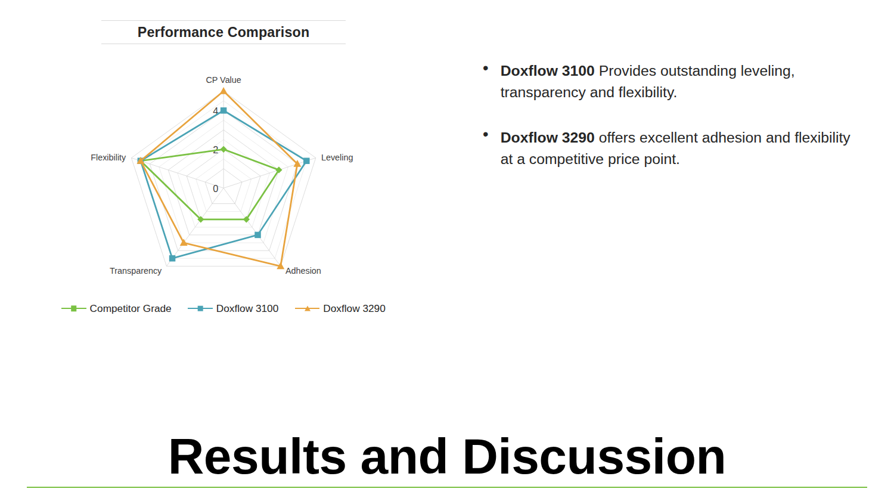Performance Comparison
Radar geometry: center (200,185), max radius 130 for value 5 (outer ring). Axes (clockwise from top): CP Value, Leveling, Adhesion, Transparency, Flexibility Rings drawn at 0..5 (value 0 = r 0). Labels shown for 0,2,4. 0 2 4 CP Value Leveling Adhesion Transparency Flexibility ===== Series: Competitor Grade (green) ===== CP 2, Leveling 3, Adhesion 2, Transparency 2, Flexibility 4.5 ===== Series: Doxflow 3100 (teal) ===== CP 4, Leveling 4.5, Adhesion 3, Transparency 4.5, Flexibility 4.5 ===== Series: Doxflow 3290 (gold) ===== CP 5, Leveling 4, Adhesion 5, Transparency 3.5, Flexibility 4.5
Competitor Grade
Doxflow 3100
Doxflow 3290
Doxflow 3100 Provides outstanding leveling, transparency and flexibility.
Doxflow 3290 offers excellent adhesion and flexibility at a competitive price point.
Results and Discussion